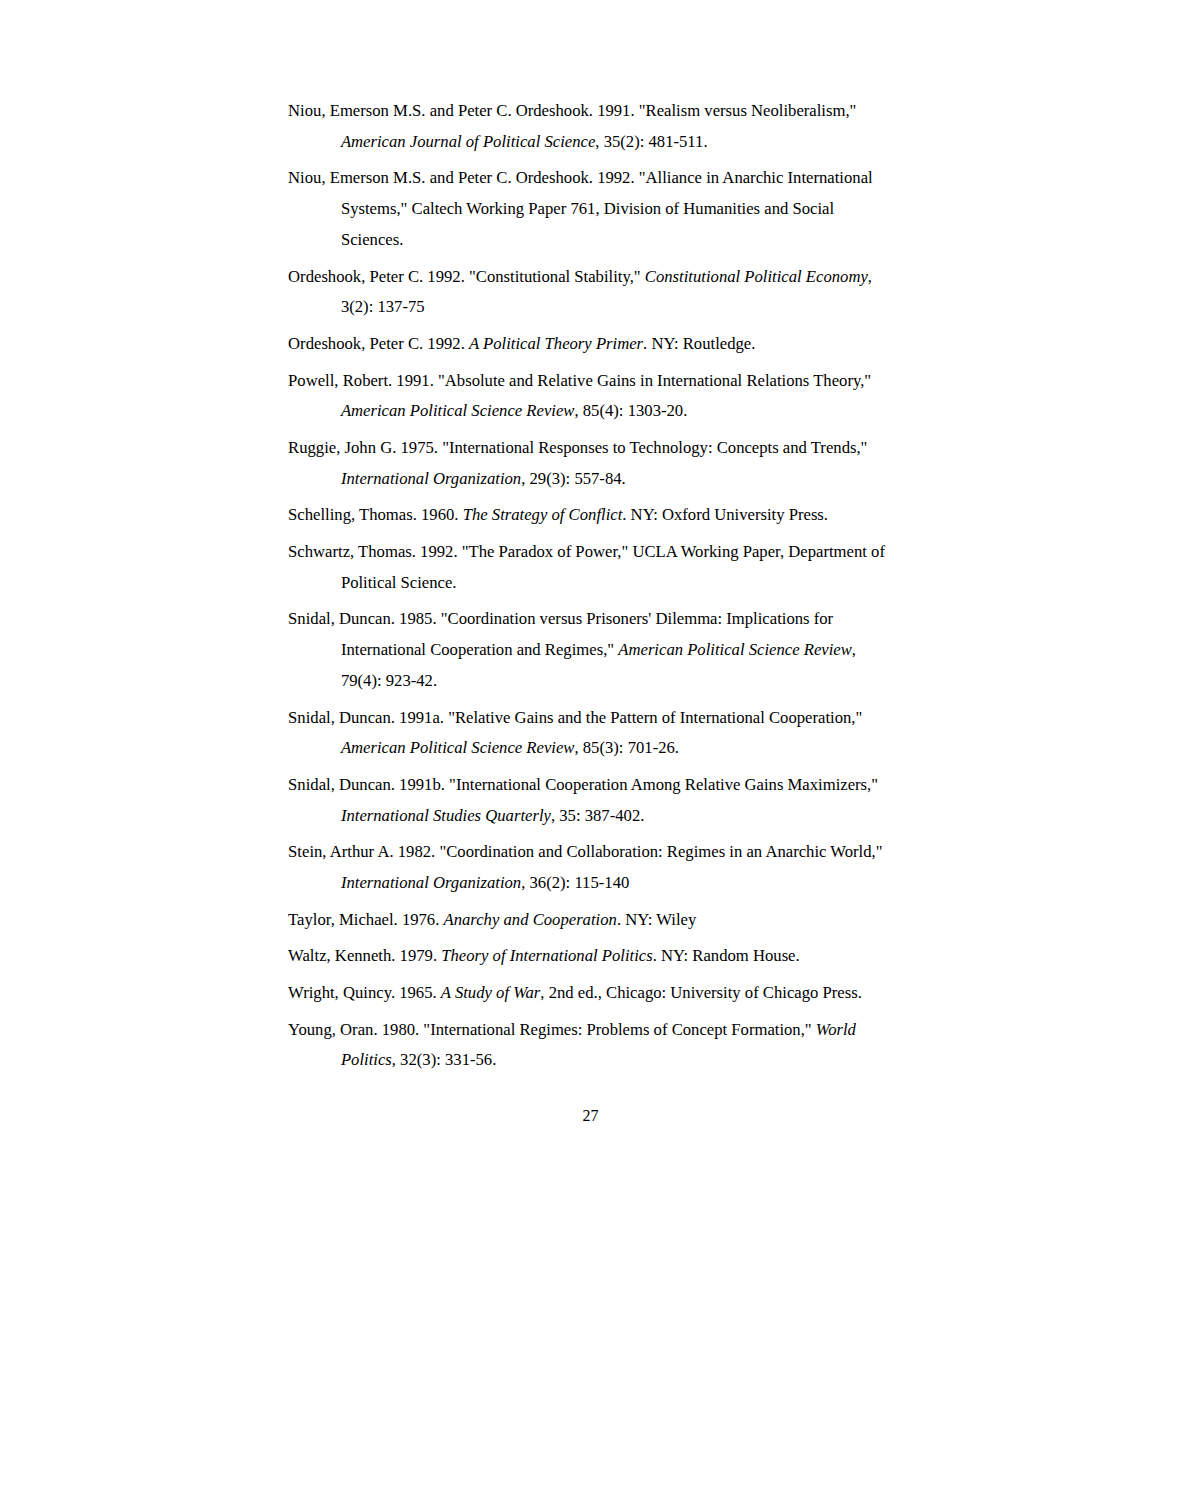Niou, Emerson M.S. and Peter C. Ordeshook. 1991. "Realism versus Neoliberalism," American Journal of Political Science, 35(2): 481-511.
Niou, Emerson M.S. and Peter C. Ordeshook. 1992. "Alliance in Anarchic International Systems," Caltech Working Paper 761, Division of Humanities and Social Sciences.
Ordeshook, Peter C. 1992. "Constitutional Stability," Constitutional Political Economy, 3(2): 137-75
Ordeshook, Peter C. 1992. A Political Theory Primer. NY: Routledge.
Powell, Robert. 1991. "Absolute and Relative Gains in International Relations Theory," American Political Science Review, 85(4): 1303-20.
Ruggie, John G. 1975. "International Responses to Technology: Concepts and Trends," International Organization, 29(3): 557-84.
Schelling, Thomas. 1960. The Strategy of Conflict. NY: Oxford University Press.
Schwartz, Thomas. 1992. "The Paradox of Power," UCLA Working Paper, Department of Political Science.
Snidal, Duncan. 1985. "Coordination versus Prisoners' Dilemma: Implications for International Cooperation and Regimes," American Political Science Review, 79(4): 923-42.
Snidal, Duncan. 1991a. "Relative Gains and the Pattern of International Cooperation," American Political Science Review, 85(3): 701-26.
Snidal, Duncan. 1991b. "International Cooperation Among Relative Gains Maximizers," International Studies Quarterly, 35: 387-402.
Stein, Arthur A. 1982. "Coordination and Collaboration: Regimes in an Anarchic World," International Organization, 36(2): 115-140
Taylor, Michael. 1976. Anarchy and Cooperation. NY: Wiley
Waltz, Kenneth. 1979. Theory of International Politics. NY: Random House.
Wright, Quincy. 1965. A Study of War, 2nd ed., Chicago: University of Chicago Press.
Young, Oran. 1980. "International Regimes: Problems of Concept Formation," World Politics, 32(3): 331-56.
27